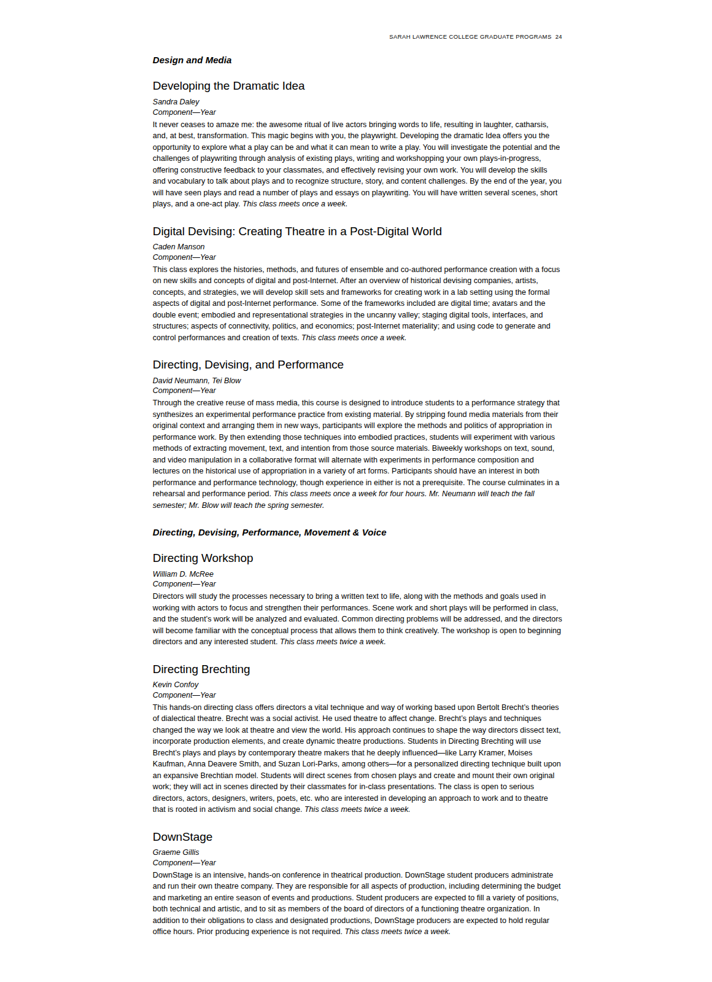Sarah Lawrence College Graduate Programs 24
Design and Media
Developing the Dramatic Idea
Sandra Daley
Component—Year
It never ceases to amaze me: the awesome ritual of live actors bringing words to life, resulting in laughter, catharsis, and, at best, transformation. This magic begins with you, the playwright. Developing the dramatic Idea offers you the opportunity to explore what a play can be and what it can mean to write a play. You will investigate the potential and the challenges of playwriting through analysis of existing plays, writing and workshopping your own plays-in-progress, offering constructive feedback to your classmates, and effectively revising your own work. You will develop the skills and vocabulary to talk about plays and to recognize structure, story, and content challenges. By the end of the year, you will have seen plays and read a number of plays and essays on playwriting. You will have written several scenes, short plays, and a one-act play. This class meets once a week.
Digital Devising: Creating Theatre in a Post-Digital World
Caden Manson
Component—Year
This class explores the histories, methods, and futures of ensemble and co-authored performance creation with a focus on new skills and concepts of digital and post-Internet. After an overview of historical devising companies, artists, concepts, and strategies, we will develop skill sets and frameworks for creating work in a lab setting using the formal aspects of digital and post-Internet performance. Some of the frameworks included are digital time; avatars and the double event; embodied and representational strategies in the uncanny valley; staging digital tools, interfaces, and structures; aspects of connectivity, politics, and economics; post-Internet materiality; and using code to generate and control performances and creation of texts. This class meets once a week.
Directing, Devising, and Performance
David Neumann, Tei Blow
Component—Year
Through the creative reuse of mass media, this course is designed to introduce students to a performance strategy that synthesizes an experimental performance practice from existing material. By stripping found media materials from their original context and arranging them in new ways, participants will explore the methods and politics of appropriation in performance work. By then extending those techniques into embodied practices, students will experiment with various methods of extracting movement, text, and intention from those source materials. Biweekly workshops on text, sound, and video manipulation in a collaborative format will alternate with experiments in performance composition and lectures on the historical use of appropriation in a variety of art forms. Participants should have an interest in both performance and performance technology, though experience in either is not a prerequisite. The course culminates in a rehearsal and performance period. This class meets once a week for four hours. Mr. Neumann will teach the fall semester; Mr. Blow will teach the spring semester.
Directing, Devising, Performance, Movement & Voice
Directing Workshop
William D. McRee
Component—Year
Directors will study the processes necessary to bring a written text to life, along with the methods and goals used in working with actors to focus and strengthen their performances. Scene work and short plays will be performed in class, and the student’s work will be analyzed and evaluated. Common directing problems will be addressed, and the directors will become familiar with the conceptual process that allows them to think creatively. The workshop is open to beginning directors and any interested student. This class meets twice a week.
Directing Brechting
Kevin Confoy
Component—Year
This hands-on directing class offers directors a vital technique and way of working based upon Bertolt Brecht’s theories of dialectical theatre. Brecht was a social activist. He used theatre to affect change. Brecht’s plays and techniques changed the way we look at theatre and view the world. His approach continues to shape the way directors dissect text, incorporate production elements, and create dynamic theatre productions. Students in Directing Brechting will use Brecht’s plays and plays by contemporary theatre makers that he deeply influenced—like Larry Kramer, Moises Kaufman, Anna Deavere Smith, and Suzan Lori-Parks, among others—for a personalized directing technique built upon an expansive Brechtian model. Students will direct scenes from chosen plays and create and mount their own original work; they will act in scenes directed by their classmates for in-class presentations. The class is open to serious directors, actors, designers, writers, poets, etc. who are interested in developing an approach to work and to theatre that is rooted in activism and social change. This class meets twice a week.
DownStage
Graeme Gillis
Component—Year
DownStage is an intensive, hands-on conference in theatrical production. DownStage student producers administrate and run their own theatre company. They are responsible for all aspects of production, including determining the budget and marketing an entire season of events and productions. Student producers are expected to fill a variety of positions, both technical and artistic, and to sit as members of the board of directors of a functioning theatre organization. In addition to their obligations to class and designated productions, DownStage producers are expected to hold regular office hours. Prior producing experience is not required. This class meets twice a week.